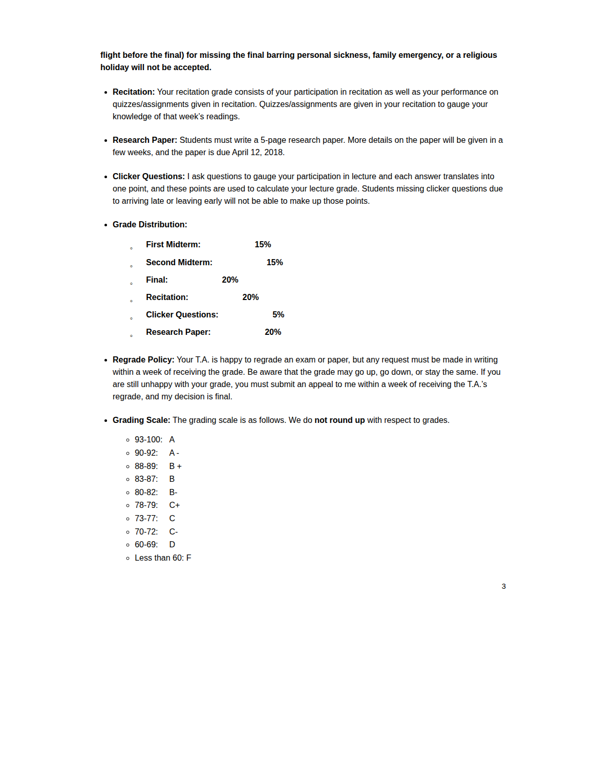flight before the final) for missing the final barring personal sickness, family emergency, or a religious holiday will not be accepted.
Recitation: Your recitation grade consists of your participation in recitation as well as your performance on quizzes/assignments given in recitation. Quizzes/assignments are given in your recitation to gauge your knowledge of that week’s readings.
Research Paper: Students must write a 5-page research paper. More details on the paper will be given in a few weeks, and the paper is due April 12, 2018.
Clicker Questions: I ask questions to gauge your participation in lecture and each answer translates into one point, and these points are used to calculate your lecture grade. Students missing clicker questions due to arriving late or leaving early will not be able to make up those points.
Grade Distribution:
◦
| First Midterm: | 15% |
◦
| Second Midterm: | 15% |
◦
| Final: | 20% |
◦
| Recitation: | 20% |
◦
| Clicker Questions: | 5% |
◦
| Research Paper: | 20% |
Regrade Policy: Your T.A. is happy to regrade an exam or paper, but any request must be made in writing within a week of receiving the grade. Be aware that the grade may go up, go down, or stay the same. If you are still unhappy with your grade, you must submit an appeal to me within a week of receiving the T.A.’s regrade, and my decision is final.
Grading Scale: The grading scale is as follows. We do not round up with respect to grades.
93-100: A
90-92: A -
88-89: B +
83-87: B
80-82: B-
78-79: C+
73-77: C
70-72: C-
60-69: D
Less than 60: F
3